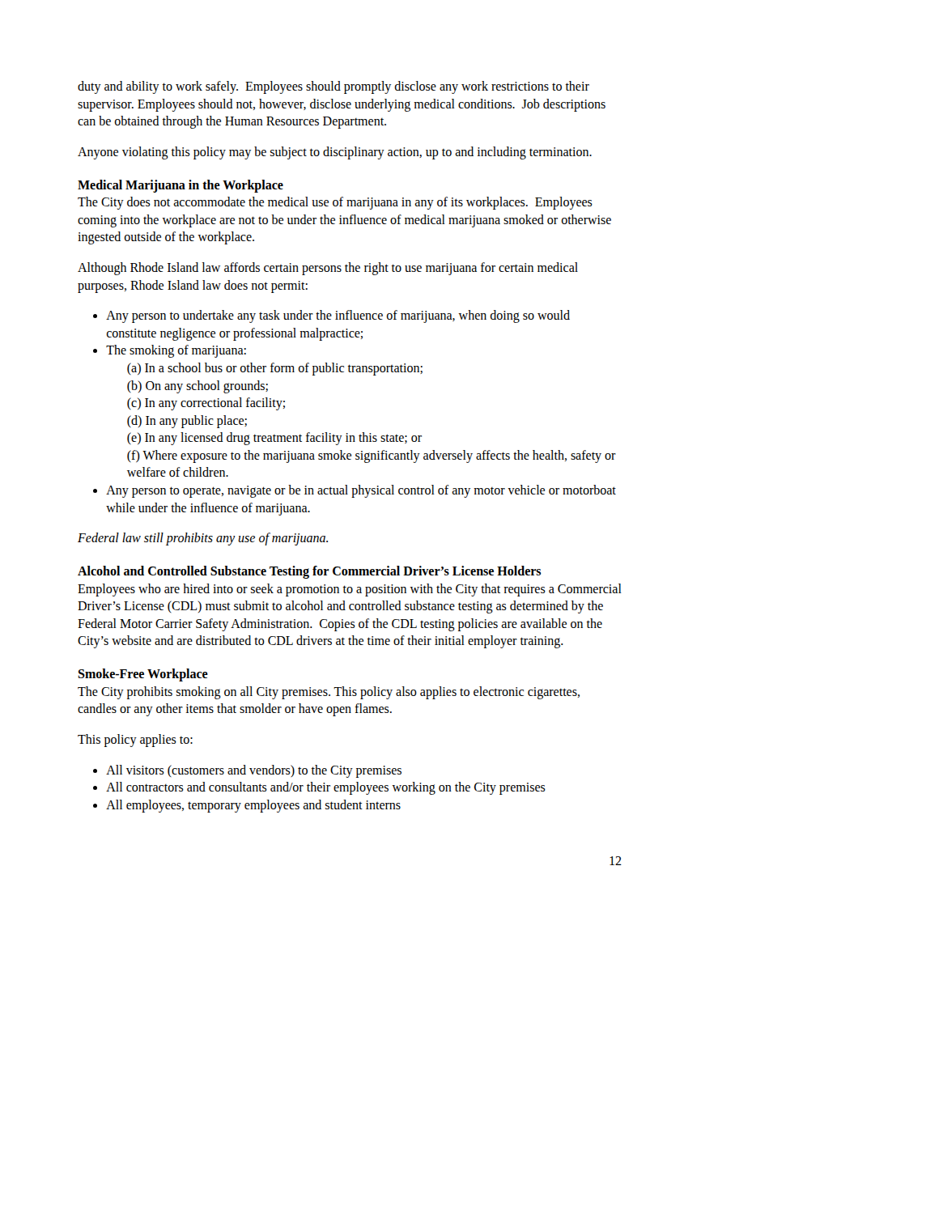duty and ability to work safely. Employees should promptly disclose any work restrictions to their supervisor. Employees should not, however, disclose underlying medical conditions. Job descriptions can be obtained through the Human Resources Department.
Anyone violating this policy may be subject to disciplinary action, up to and including termination.
Medical Marijuana in the Workplace
The City does not accommodate the medical use of marijuana in any of its workplaces. Employees coming into the workplace are not to be under the influence of medical marijuana smoked or otherwise ingested outside of the workplace.
Although Rhode Island law affords certain persons the right to use marijuana for certain medical purposes, Rhode Island law does not permit:
Any person to undertake any task under the influence of marijuana, when doing so would constitute negligence or professional malpractice;
The smoking of marijuana:
(a) In a school bus or other form of public transportation;
(b) On any school grounds;
(c) In any correctional facility;
(d) In any public place;
(e) In any licensed drug treatment facility in this state; or
(f) Where exposure to the marijuana smoke significantly adversely affects the health, safety or welfare of children.
Any person to operate, navigate or be in actual physical control of any motor vehicle or motorboat while under the influence of marijuana.
Federal law still prohibits any use of marijuana.
Alcohol and Controlled Substance Testing for Commercial Driver’s License Holders
Employees who are hired into or seek a promotion to a position with the City that requires a Commercial Driver’s License (CDL) must submit to alcohol and controlled substance testing as determined by the Federal Motor Carrier Safety Administration. Copies of the CDL testing policies are available on the City’s website and are distributed to CDL drivers at the time of their initial employer training.
Smoke-Free Workplace
The City prohibits smoking on all City premises. This policy also applies to electronic cigarettes, candles or any other items that smolder or have open flames.
This policy applies to:
All visitors (customers and vendors) to the City premises
All contractors and consultants and/or their employees working on the City premises
All employees, temporary employees and student interns
12